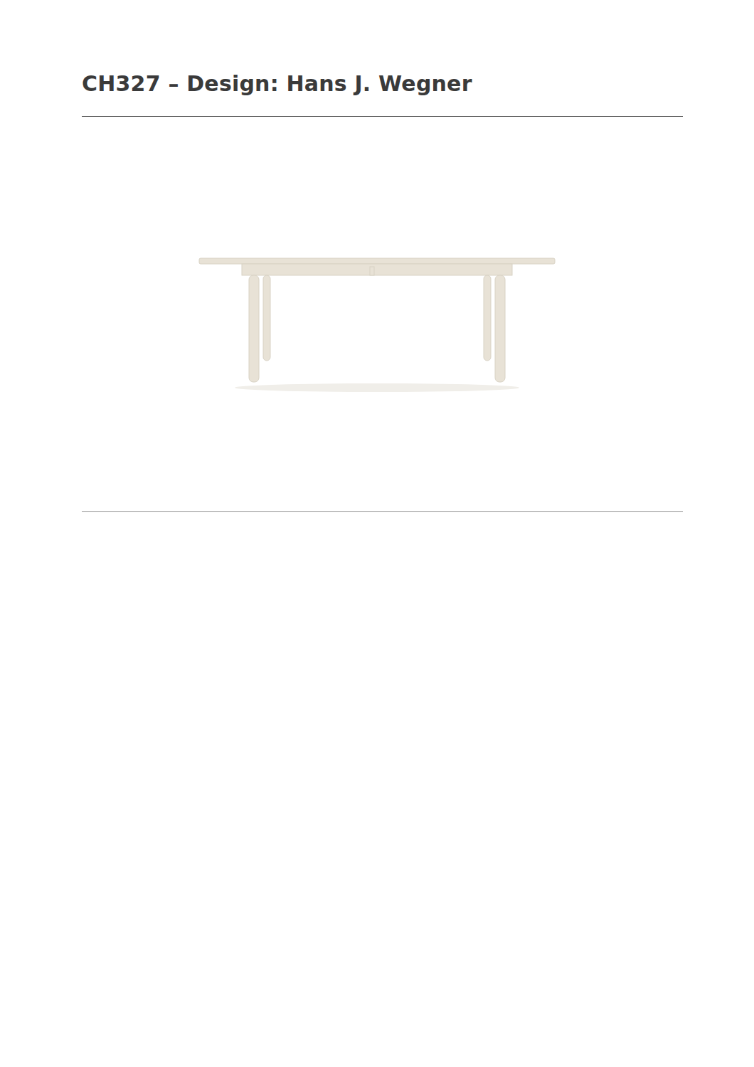CH327 – Design: Hans J. Wegner